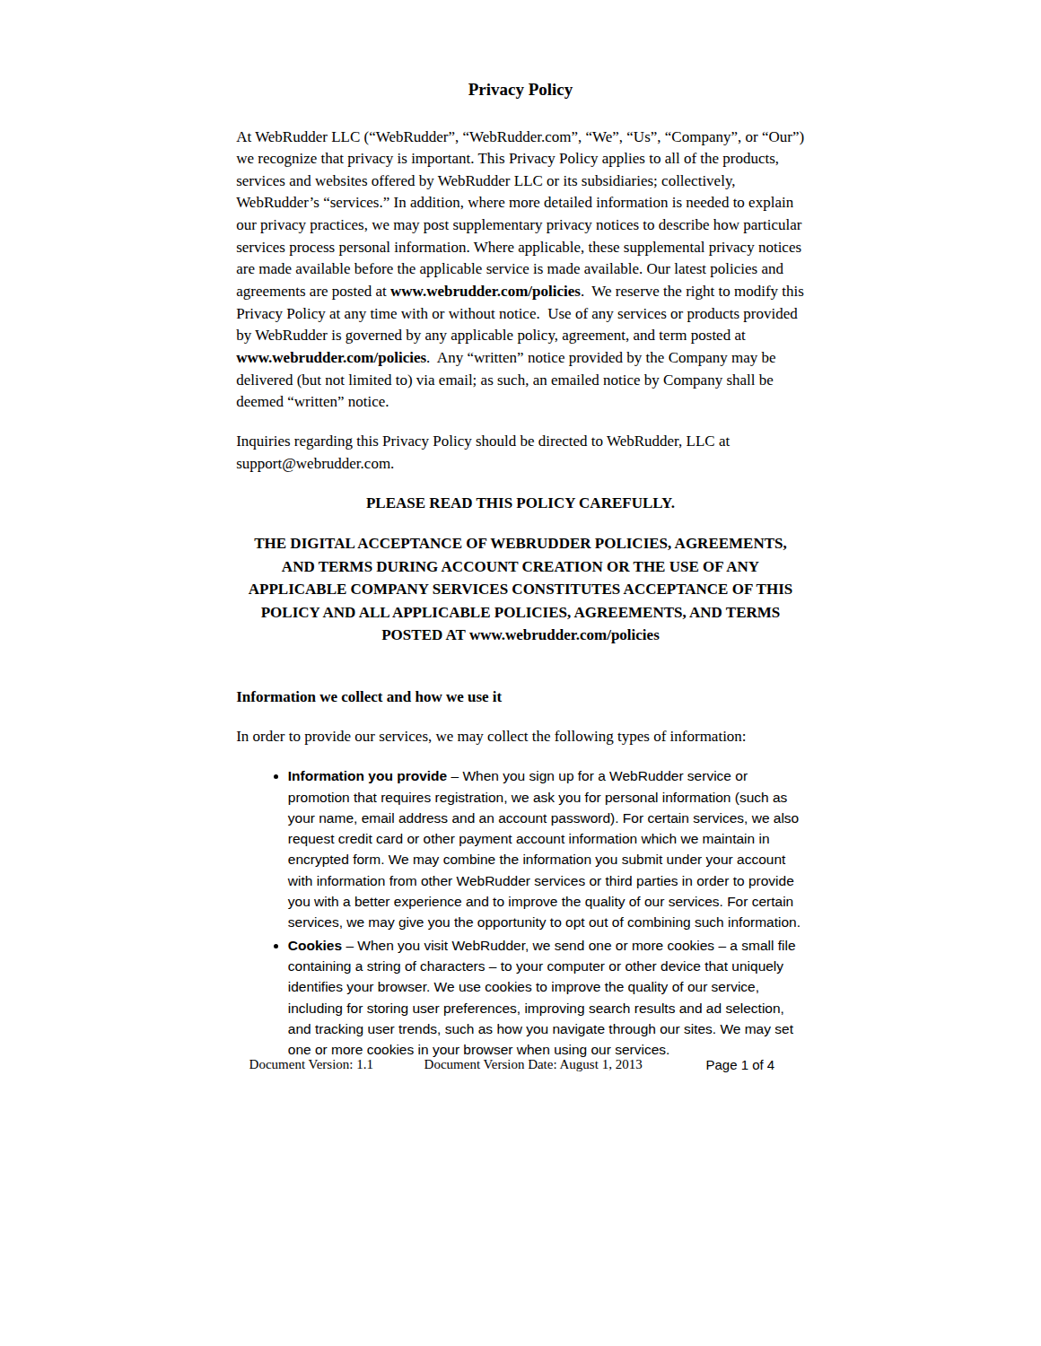Privacy Policy
At WebRudder LLC (“WebRudder”, “WebRudder.com”, “We”, “Us”, “Company”, or “Our”) we recognize that privacy is important. This Privacy Policy applies to all of the products, services and websites offered by WebRudder LLC or its subsidiaries; collectively, WebRudder’s “services.” In addition, where more detailed information is needed to explain our privacy practices, we may post supplementary privacy notices to describe how particular services process personal information. Where applicable, these supplemental privacy notices are made available before the applicable service is made available. Our latest policies and agreements are posted at www.webrudder.com/policies. We reserve the right to modify this Privacy Policy at any time with or without notice. Use of any services or products provided by WebRudder is governed by any applicable policy, agreement, and term posted at www.webrudder.com/policies. Any “written” notice provided by the Company may be delivered (but not limited to) via email; as such, an emailed notice by Company shall be deemed “written” notice.
Inquiries regarding this Privacy Policy should be directed to WebRudder, LLC at support@webrudder.com.
Please read this policy carefully.
The digital acceptance of WebRudder policies, agreements, and terms during account creation or the use of any applicable company services constitutes acceptance of this policy and all applicable policies, agreements, and terms posted at www.webrudder.com/policies
Information we collect and how we use it
In order to provide our services, we may collect the following types of information:
Information you provide – When you sign up for a WebRudder service or promotion that requires registration, we ask you for personal information (such as your name, email address and an account password). For certain services, we also request credit card or other payment account information which we maintain in encrypted form. We may combine the information you submit under your account with information from other WebRudder services or third parties in order to provide you with a better experience and to improve the quality of our services. For certain services, we may give you the opportunity to opt out of combining such information.
Cookies – When you visit WebRudder, we send one or more cookies – a small file containing a string of characters – to your computer or other device that uniquely identifies your browser. We use cookies to improve the quality of our service, including for storing user preferences, improving search results and ad selection, and tracking user trends, such as how you navigate through our sites. We may set one or more cookies in your browser when using our services.
Document Version: 1.1 Document Version Date: August 1, 2013 Page 1 of 4